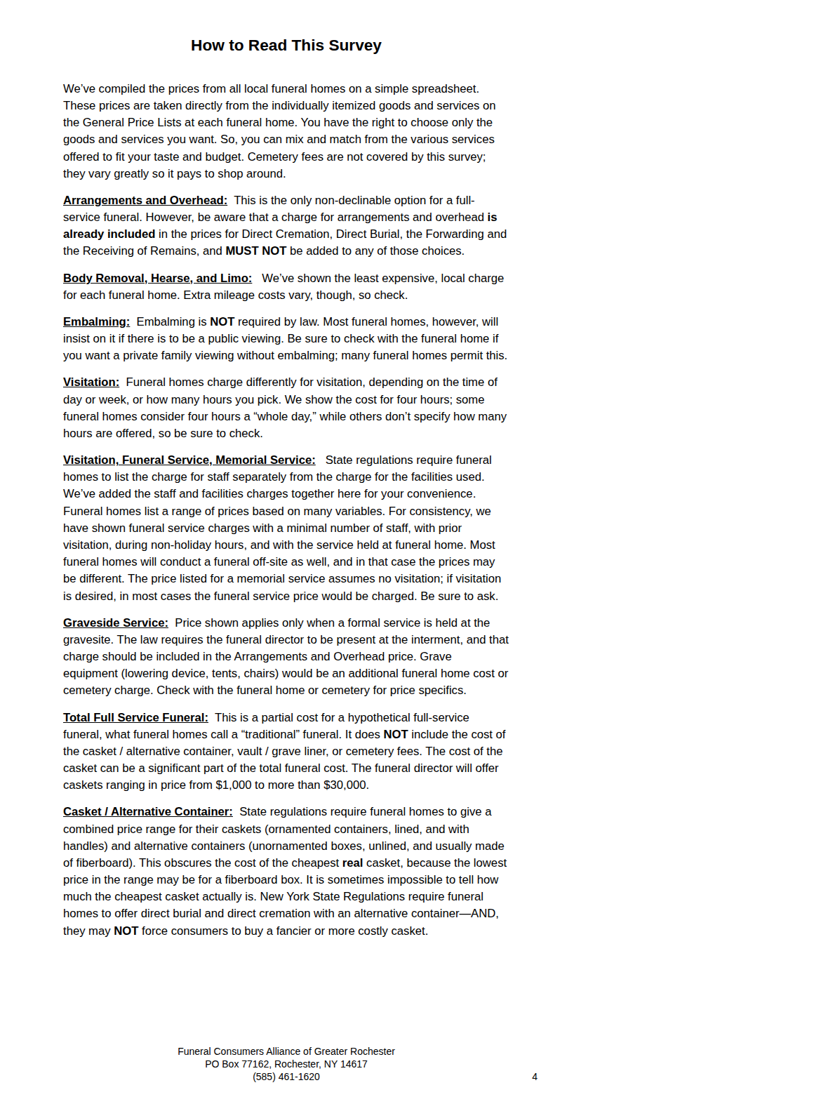How to Read This Survey
We’ve compiled the prices from all local funeral homes on a simple spreadsheet. These prices are taken directly from the individually itemized goods and services on the General Price Lists at each funeral home. You have the right to choose only the goods and services you want. So, you can mix and match from the various services offered to fit your taste and budget. Cemetery fees are not covered by this survey; they vary greatly so it pays to shop around.
Arrangements and Overhead: This is the only non-declinable option for a full-service funeral. However, be aware that a charge for arrangements and overhead is already included in the prices for Direct Cremation, Direct Burial, the Forwarding and the Receiving of Remains, and MUST NOT be added to any of those choices.
Body Removal, Hearse, and Limo: We’ve shown the least expensive, local charge for each funeral home. Extra mileage costs vary, though, so check.
Embalming: Embalming is NOT required by law. Most funeral homes, however, will insist on it if there is to be a public viewing. Be sure to check with the funeral home if you want a private family viewing without embalming; many funeral homes permit this.
Visitation: Funeral homes charge differently for visitation, depending on the time of day or week, or how many hours you pick. We show the cost for four hours; some funeral homes consider four hours a “whole day,” while others don’t specify how many hours are offered, so be sure to check.
Visitation, Funeral Service, Memorial Service: State regulations require funeral homes to list the charge for staff separately from the charge for the facilities used. We’ve added the staff and facilities charges together here for your convenience. Funeral homes list a range of prices based on many variables. For consistency, we have shown funeral service charges with a minimal number of staff, with prior visitation, during non-holiday hours, and with the service held at funeral home. Most funeral homes will conduct a funeral off-site as well, and in that case the prices may be different. The price listed for a memorial service assumes no visitation; if visitation is desired, in most cases the funeral service price would be charged. Be sure to ask.
Graveside Service: Price shown applies only when a formal service is held at the gravesite. The law requires the funeral director to be present at the interment, and that charge should be included in the Arrangements and Overhead price. Grave equipment (lowering device, tents, chairs) would be an additional funeral home cost or cemetery charge. Check with the funeral home or cemetery for price specifics.
Total Full Service Funeral: This is a partial cost for a hypothetical full-service funeral, what funeral homes call a “traditional” funeral. It does NOT include the cost of the casket / alternative container, vault / grave liner, or cemetery fees. The cost of the casket can be a significant part of the total funeral cost. The funeral director will offer caskets ranging in price from $1,000 to more than $30,000.
Casket / Alternative Container: State regulations require funeral homes to give a combined price range for their caskets (ornamented containers, lined, and with handles) and alternative containers (unornamented boxes, unlined, and usually made of fiberboard). This obscures the cost of the cheapest real casket, because the lowest price in the range may be for a fiberboard box. It is sometimes impossible to tell how much the cheapest casket actually is. New York State Regulations require funeral homes to offer direct burial and direct cremation with an alternative container—AND, they may NOT force consumers to buy a fancier or more costly casket.
Funeral Consumers Alliance of Greater Rochester
PO Box 77162, Rochester, NY 14617
(585) 461-1620 4